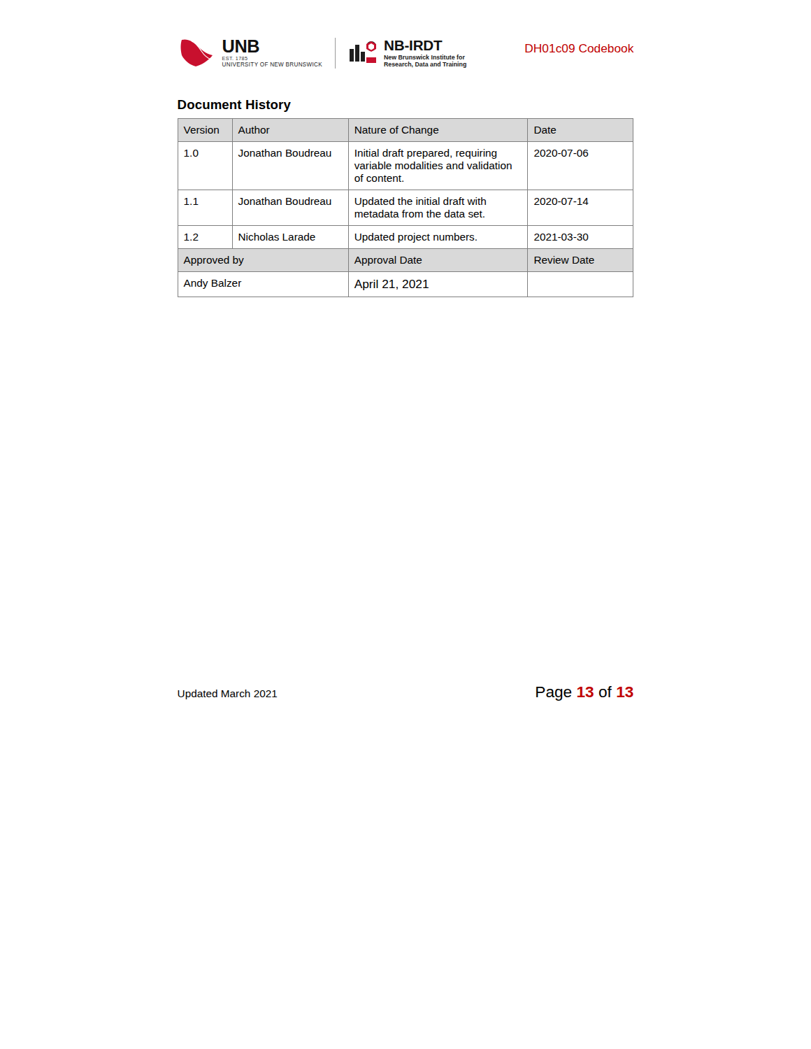UNB EST. 1785 UNIVERSITY OF NEW BRUNSWICK
NB-IRDT New Brunswick Institute for Research, Data and Training
DH01c09 Codebook
Document History
| Version | Author | Nature of Change | Date |
| --- | --- | --- | --- |
| 1.0 | Jonathan Boudreau | Initial draft prepared, requiring variable modalities and validation of content. | 2020-07-06 |
| 1.1 | Jonathan Boudreau | Updated the initial draft with metadata from the data set. | 2020-07-14 |
| 1.2 | Nicholas Larade | Updated project numbers. | 2021-03-30 |
| Approved by | Approval Date | Review Date |
| Andy Balzer | April 21, 2021 | |
Updated March 2021
Page 13 of 13